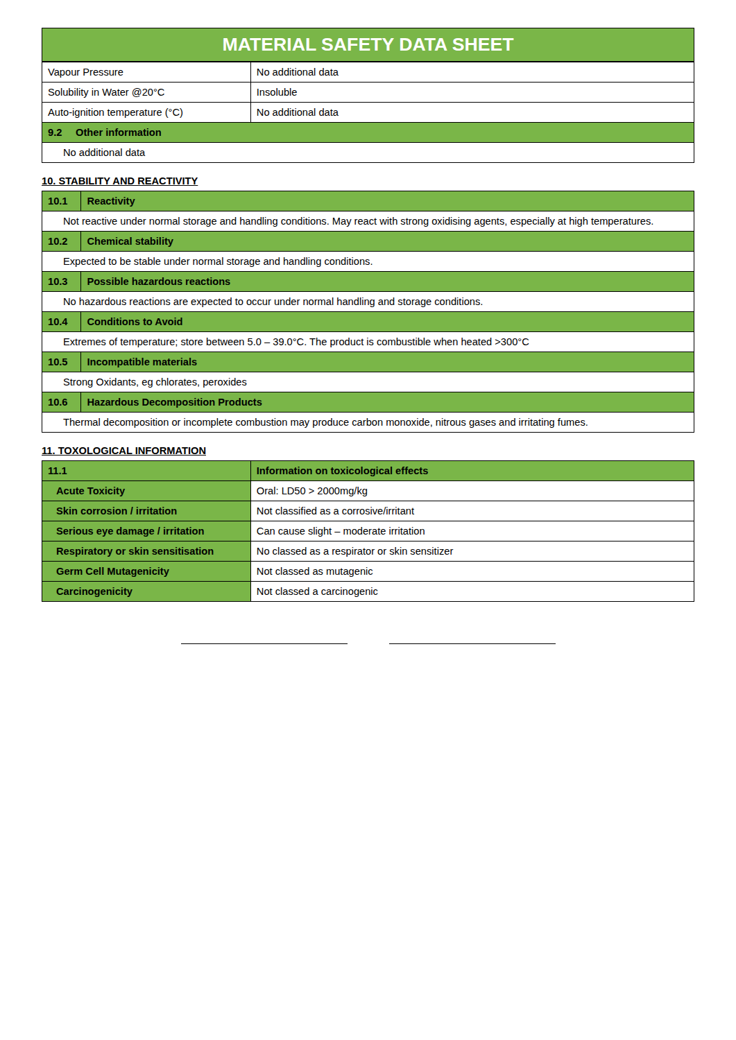MATERIAL SAFETY DATA SHEET
| Vapour Pressure | No additional data |
| Solubility in Water @20°C | Insoluble |
| Auto-ignition temperature (°C) | No additional data |
| 9.2 Other information |
| No additional data |
10. STABILITY AND REACTIVITY
| 10.1 | Reactivity |
| Not reactive under normal storage and handling conditions. May react with strong oxidising agents, especially at high temperatures. |
| 10.2 | Chemical stability |
| Expected to be stable under normal storage and handling conditions. |
| 10.3 | Possible hazardous reactions |
| No hazardous reactions are expected to occur under normal handling and storage conditions. |
| 10.4 | Conditions to Avoid |
| Extremes of temperature; store between 5.0 – 39.0°C. The product is combustible when heated >300°C |
| 10.5 | Incompatible materials |
| Strong Oxidants, eg chlorates, peroxides |
| 10.6 | Hazardous Decomposition Products |
| Thermal decomposition or incomplete combustion may produce carbon monoxide, nitrous gases and irritating fumes. |
11. TOXOLOGICAL INFORMATION
| 11.1 | Information on toxicological effects |
| Acute Toxicity | Oral: LD50 > 2000mg/kg |
| Skin corrosion / irritation | Not classified as a corrosive/irritant |
| Serious eye damage / irritation | Can cause slight – moderate irritation |
| Respiratory or skin sensitisation | No classed as a respirator or skin sensitizer |
| Germ Cell Mutagenicity | Not classed as mutagenic |
| Carcinogenicity | Not classed a carcinogenic |